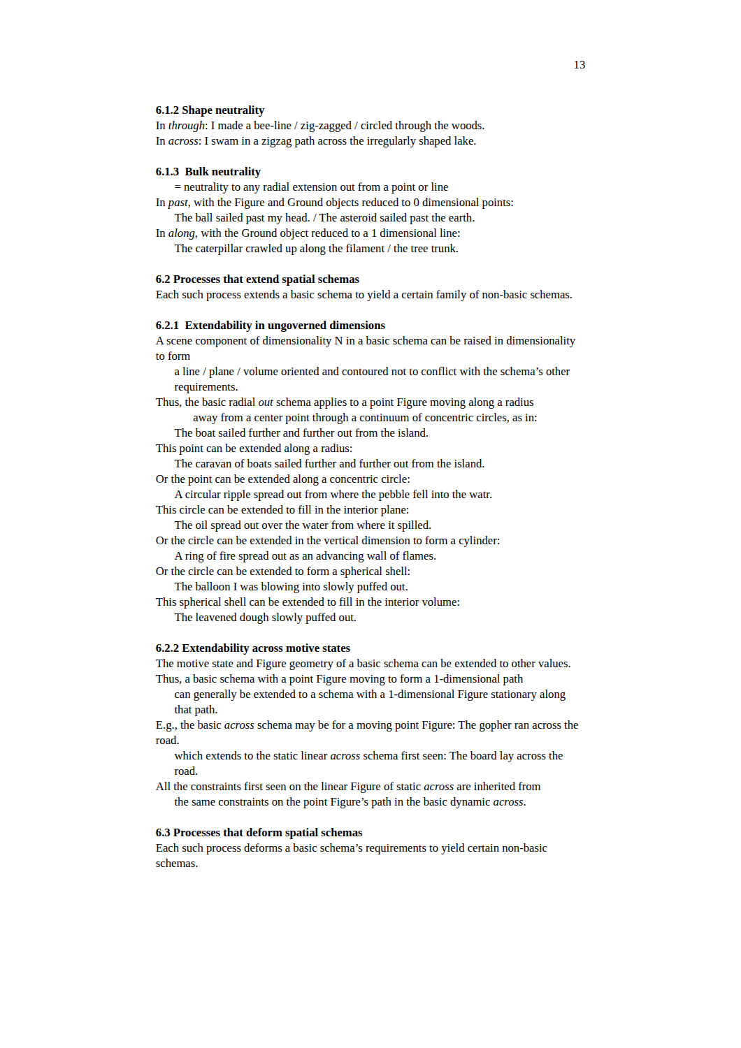13
6.1.2 Shape neutrality
In through: I made a bee-line / zig-zagged / circled through the woods.
In across: I swam in a zigzag path across the irregularly shaped lake.
6.1.3 Bulk neutrality
= neutrality to any radial extension out from a point or line
In past, with the Figure and Ground objects reduced to 0 dimensional points:
The ball sailed past my head. / The asteroid sailed past the earth.
In along, with the Ground object reduced to a 1 dimensional line:
The caterpillar crawled up along the filament / the tree trunk.
6.2 Processes that extend spatial schemas
Each such process extends a basic schema to yield a certain family of non-basic schemas.
6.2.1 Extendability in ungoverned dimensions
A scene component of dimensionality N in a basic schema can be raised in dimensionality to form
a line / plane / volume oriented and contoured not to conflict with the schema’s other requirements.
Thus, the basic radial out schema applies to a point Figure moving along a radius
away from a center point through a continuum of concentric circles, as in:
The boat sailed further and further out from the island.
This point can be extended along a radius:
The caravan of boats sailed further and further out from the island.
Or the point can be extended along a concentric circle:
A circular ripple spread out from where the pebble fell into the watr.
This circle can be extended to fill in the interior plane:
The oil spread out over the water from where it spilled.
Or the circle can be extended in the vertical dimension to form a cylinder:
A ring of fire spread out as an advancing wall of flames.
Or the circle can be extended to form a spherical shell:
The balloon I was blowing into slowly puffed out.
This spherical shell can be extended to fill in the interior volume:
The leavened dough slowly puffed out.
6.2.2 Extendability across motive states
The motive state and Figure geometry of a basic schema can be extended to other values.
Thus, a basic schema with a point Figure moving to form a 1-dimensional path
can generally be extended to a schema with a 1-dimensional Figure stationary along that path.
E.g., the basic across schema may be for a moving point Figure: The gopher ran across the road.
which extends to the static linear across schema first seen: The board lay across the road.
All the constraints first seen on the linear Figure of static across are inherited from
the same constraints on the point Figure’s path in the basic dynamic across.
6.3 Processes that deform spatial schemas
Each such process deforms a basic schema’s requirements to yield certain non-basic schemas.